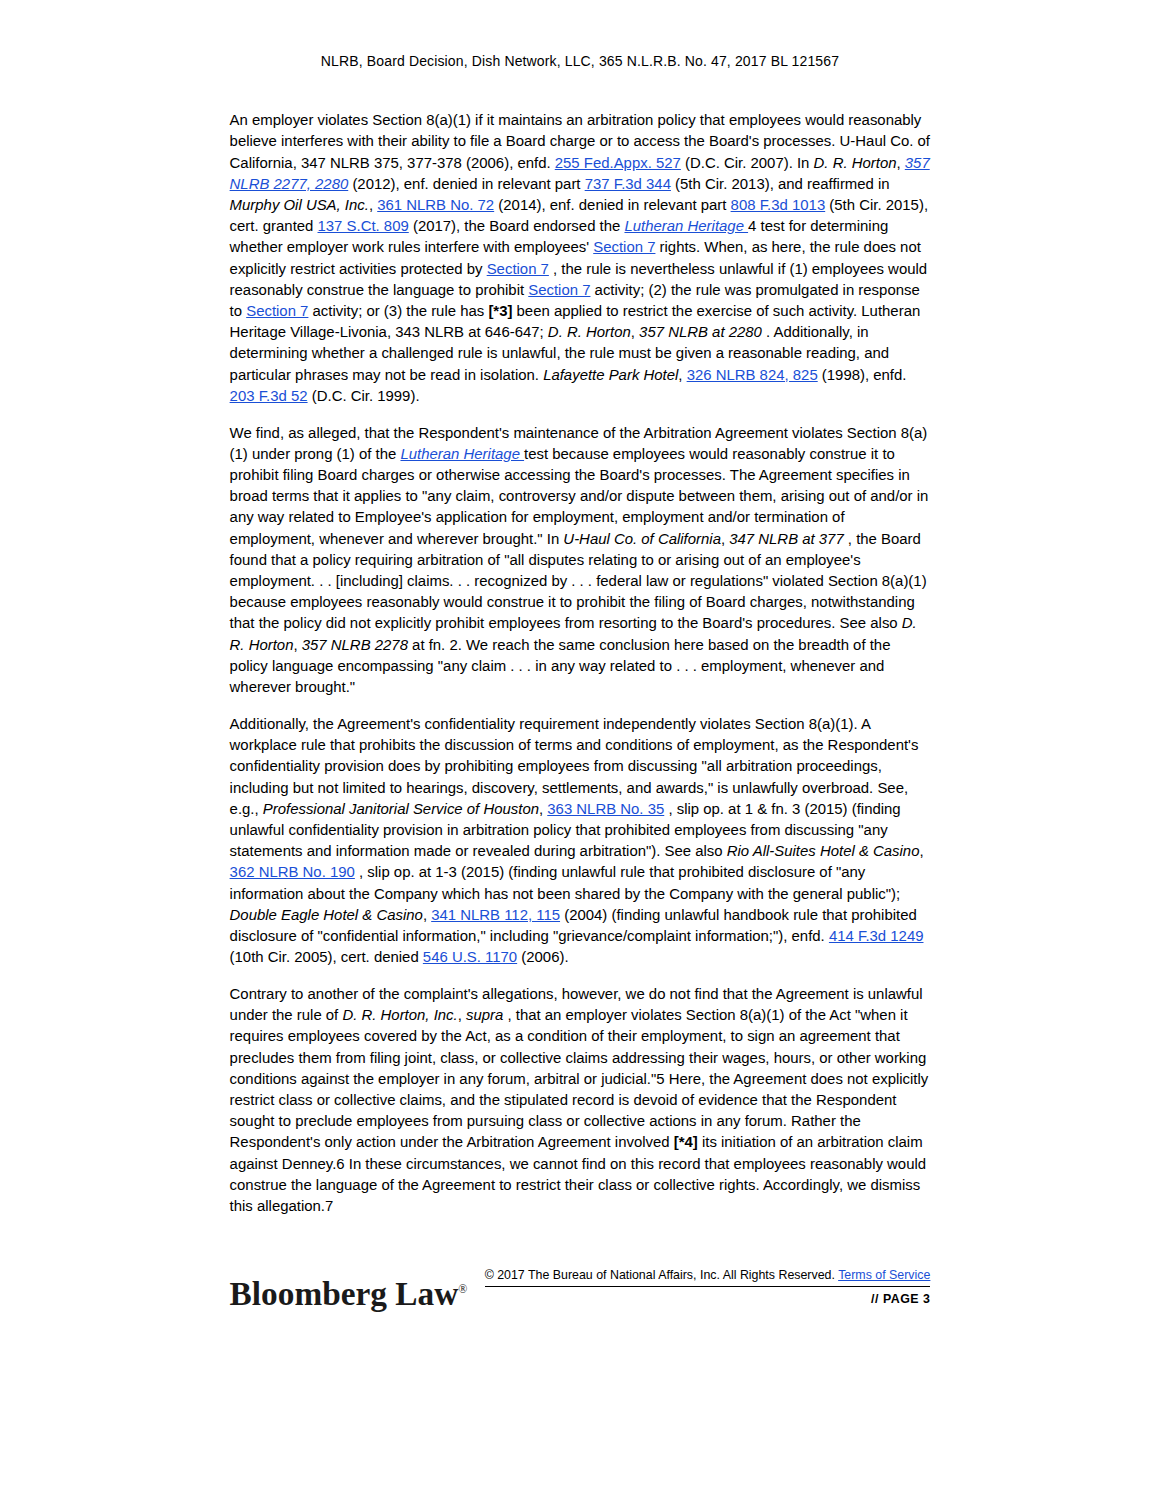NLRB, Board Decision, Dish Network, LLC, 365 N.L.R.B. No. 47, 2017 BL 121567
An employer violates Section 8(a)(1) if it maintains an arbitration policy that employees would reasonably believe interferes with their ability to file a Board charge or to access the Board's processes. U-Haul Co. of California, 347 NLRB 375, 377-378 (2006), enfd. 255 Fed.Appx. 527 (D.C. Cir. 2007). In D. R. Horton, 357 NLRB 2277, 2280 (2012), enf. denied in relevant part 737 F.3d 344 (5th Cir. 2013), and reaffirmed in Murphy Oil USA, Inc., 361 NLRB No. 72 (2014), enf. denied in relevant part 808 F.3d 1013 (5th Cir. 2015), cert. granted 137 S.Ct. 809 (2017), the Board endorsed the Lutheran Heritage 4 test for determining whether employer work rules interfere with employees' Section 7 rights. When, as here, the rule does not explicitly restrict activities protected by Section 7 , the rule is nevertheless unlawful if (1) employees would reasonably construe the language to prohibit Section 7 activity; (2) the rule was promulgated in response to Section 7 activity; or (3) the rule has [*3] been applied to restrict the exercise of such activity. Lutheran Heritage Village-Livonia, 343 NLRB at 646-647; D. R. Horton, 357 NLRB at 2280 . Additionally, in determining whether a challenged rule is unlawful, the rule must be given a reasonable reading, and particular phrases may not be read in isolation. Lafayette Park Hotel, 326 NLRB 824, 825 (1998), enfd. 203 F.3d 52 (D.C. Cir. 1999).
We find, as alleged, that the Respondent's maintenance of the Arbitration Agreement violates Section 8(a)(1) under prong (1) of the Lutheran Heritage test because employees would reasonably construe it to prohibit filing Board charges or otherwise accessing the Board's processes. The Agreement specifies in broad terms that it applies to "any claim, controversy and/or dispute between them, arising out of and/or in any way related to Employee's application for employment, employment and/or termination of employment, whenever and wherever brought." In U-Haul Co. of California, 347 NLRB at 377 , the Board found that a policy requiring arbitration of "all disputes relating to or arising out of an employee's employment. . . [including] claims. . . recognized by . . . federal law or regulations" violated Section 8(a)(1) because employees reasonably would construe it to prohibit the filing of Board charges, notwithstanding that the policy did not explicitly prohibit employees from resorting to the Board's procedures. See also D. R. Horton, 357 NLRB 2278 at fn. 2. We reach the same conclusion here based on the breadth of the policy language encompassing "any claim . . . in any way related to . . . employment, whenever and wherever brought."
Additionally, the Agreement's confidentiality requirement independently violates Section 8(a)(1). A workplace rule that prohibits the discussion of terms and conditions of employment, as the Respondent's confidentiality provision does by prohibiting employees from discussing "all arbitration proceedings, including but not limited to hearings, discovery, settlements, and awards," is unlawfully overbroad. See, e.g., Professional Janitorial Service of Houston, 363 NLRB No. 35 , slip op. at 1 & fn. 3 (2015) (finding unlawful confidentiality provision in arbitration policy that prohibited employees from discussing "any statements and information made or revealed during arbitration"). See also Rio All-Suites Hotel & Casino, 362 NLRB No. 190 , slip op. at 1-3 (2015) (finding unlawful rule that prohibited disclosure of "any information about the Company which has not been shared by the Company with the general public"); Double Eagle Hotel & Casino, 341 NLRB 112, 115 (2004) (finding unlawful handbook rule that prohibited disclosure of "confidential information," including "grievance/complaint information;"), enfd. 414 F.3d 1249 (10th Cir. 2005), cert. denied 546 U.S. 1170 (2006).
Contrary to another of the complaint's allegations, however, we do not find that the Agreement is unlawful under the rule of D. R. Horton, Inc., supra , that an employer violates Section 8(a)(1) of the Act "when it requires employees covered by the Act, as a condition of their employment, to sign an agreement that precludes them from filing joint, class, or collective claims addressing their wages, hours, or other working conditions against the employer in any forum, arbitral or judicial."5 Here, the Agreement does not explicitly restrict class or collective claims, and the stipulated record is devoid of evidence that the Respondent sought to preclude employees from pursuing class or collective actions in any forum. Rather the Respondent's only action under the Arbitration Agreement involved [*4] its initiation of an arbitration claim against Denney.6 In these circumstances, we cannot find on this record that employees reasonably would construe the language of the Agreement to restrict their class or collective rights. Accordingly, we dismiss this allegation.7
Bloomberg Law®
© 2017 The Bureau of National Affairs, Inc. All Rights Reserved. Terms of Service
// PAGE 3